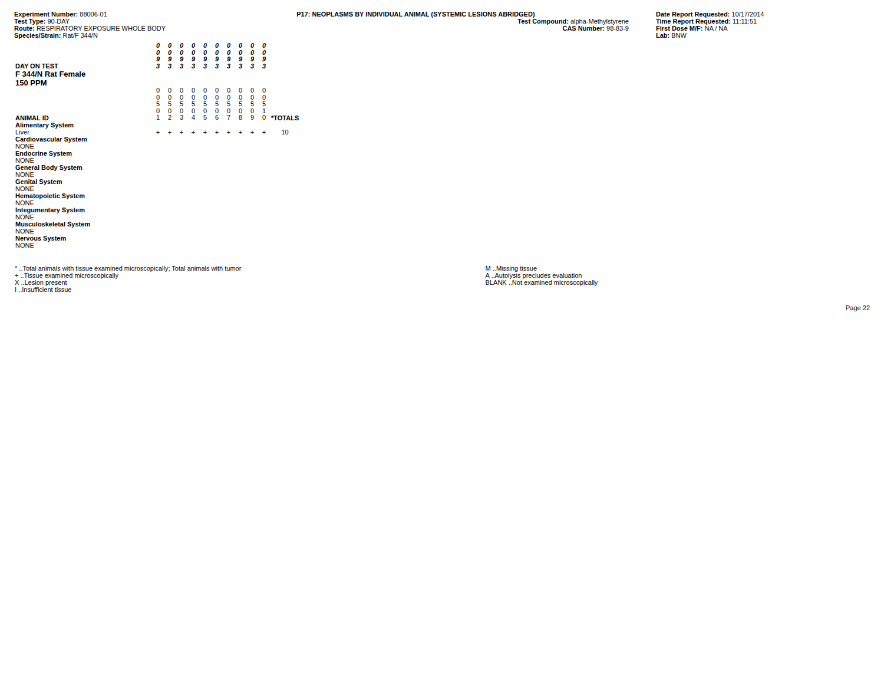| Experiment Number: 88006-01 Test Type: 90-DAY Route: RESPIRATORY EXPOSURE WHOLE BODY Species/Strain: Rat/F 344/N | P17: NEOPLASMS BY INDIVIDUAL ANIMAL (SYSTEMIC LESIONS ABRIDGED) Test Compound: alpha-Methylstyrene CAS Number: 98-83-9 | Date Report Requested: 10/17/2014 Time Report Requested: 11:11:51 First Dose M/F: NA / NA Lab: BNW |
| DAY ON TEST | 0 0 9 3 | 0 0 9 3 | 0 0 9 3 | 0 0 9 3 | 0 0 9 3 | 0 0 9 3 | 0 0 9 3 | 0 0 9 3 | 0 0 9 3 | 0 0 9 3 | |
| F 344/N Rat Female 150 PPM | |
| ANIMAL ID | 0 0 5 0 1 | 0 0 5 0 2 | 0 0 5 0 3 | 0 0 5 0 4 | 0 0 5 0 5 | 0 0 5 0 6 | 0 0 5 0 7 | 0 0 5 0 8 | 0 0 5 0 9 | 0 0 5 1 0 | *TOTALS |
| Alimentary System |
| Liver | + | + | + | + | + | + | + | + | + | + | 10 |
| Cardiovascular System |
| NONE |
| Endocrine System |
| NONE |
| General Body System |
| NONE |
| Genital System |
| NONE |
| Hematopoietic System |
| NONE |
| Integumentary System |
| NONE |
| Musculoskeletal System |
| NONE |
| Nervous System |
| NONE |
| * ..Total animals with tissue examined microscopically; Total animals with tumor + ..Tissue examined microscopically X ..Lesion present I ..Insufficient tissue | M ..Missing tissue A ..Autolysis precludes evaluation BLANK ..Not examined microscopically |
Page 22